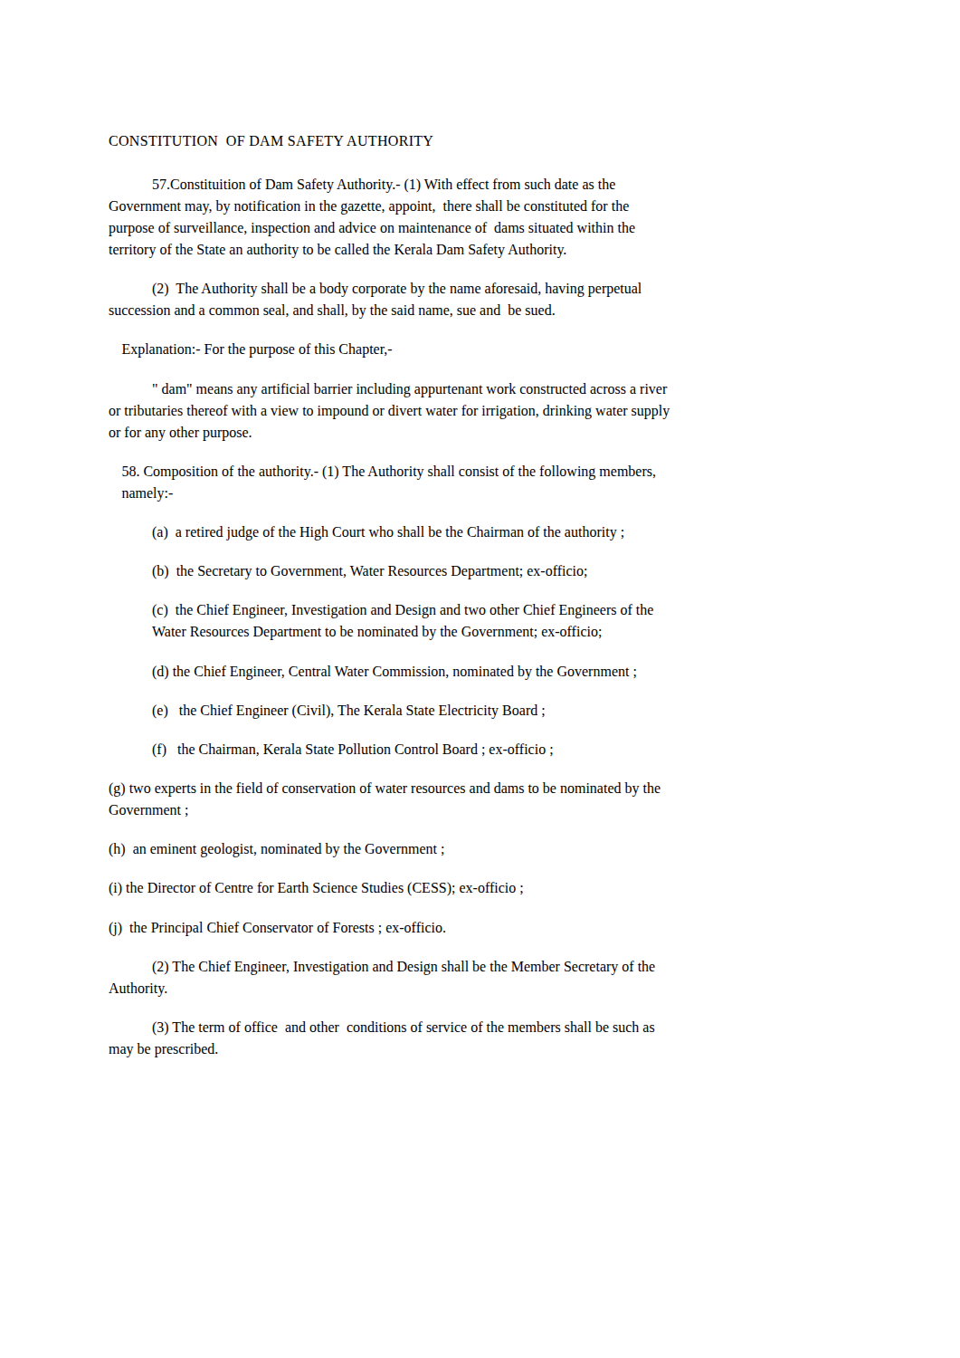CONSTITUTION OF DAM SAFETY AUTHORITY
57.Constituition of Dam Safety Authority.- (1) With effect from such date as the Government may, by notification in the gazette, appoint, there shall be constituted for the purpose of surveillance, inspection and advice on maintenance of dams situated within the territory of the State an authority to be called the Kerala Dam Safety Authority.
(2) The Authority shall be a body corporate by the name aforesaid, having perpetual succession and a common seal, and shall, by the said name, sue and be sued.
Explanation:- For the purpose of this Chapter,-
" dam" means any artificial barrier including appurtenant work constructed across a river or tributaries thereof with a view to impound or divert water for irrigation, drinking water supply or for any other purpose.
58. Composition of the authority.- (1) The Authority shall consist of the following members, namely:-
(a) a retired judge of the High Court who shall be the Chairman of the authority ;
(b) the Secretary to Government, Water Resources Department; ex-officio;
(c) the Chief Engineer, Investigation and Design and two other Chief Engineers of the Water Resources Department to be nominated by the Government; ex-officio;
(d) the Chief Engineer, Central Water Commission, nominated by the Government ;
(e) the Chief Engineer (Civil), The Kerala State Electricity Board ;
(f) the Chairman, Kerala State Pollution Control Board ; ex-officio ;
(g) two experts in the field of conservation of water resources and dams to be nominated by the Government ;
(h) an eminent geologist, nominated by the Government ;
(i) the Director of Centre for Earth Science Studies (CESS); ex-officio ;
(j) the Principal Chief Conservator of Forests ; ex-officio.
(2) The Chief Engineer, Investigation and Design shall be the Member Secretary of the Authority.
(3) The term of office and other conditions of service of the members shall be such as may be prescribed.